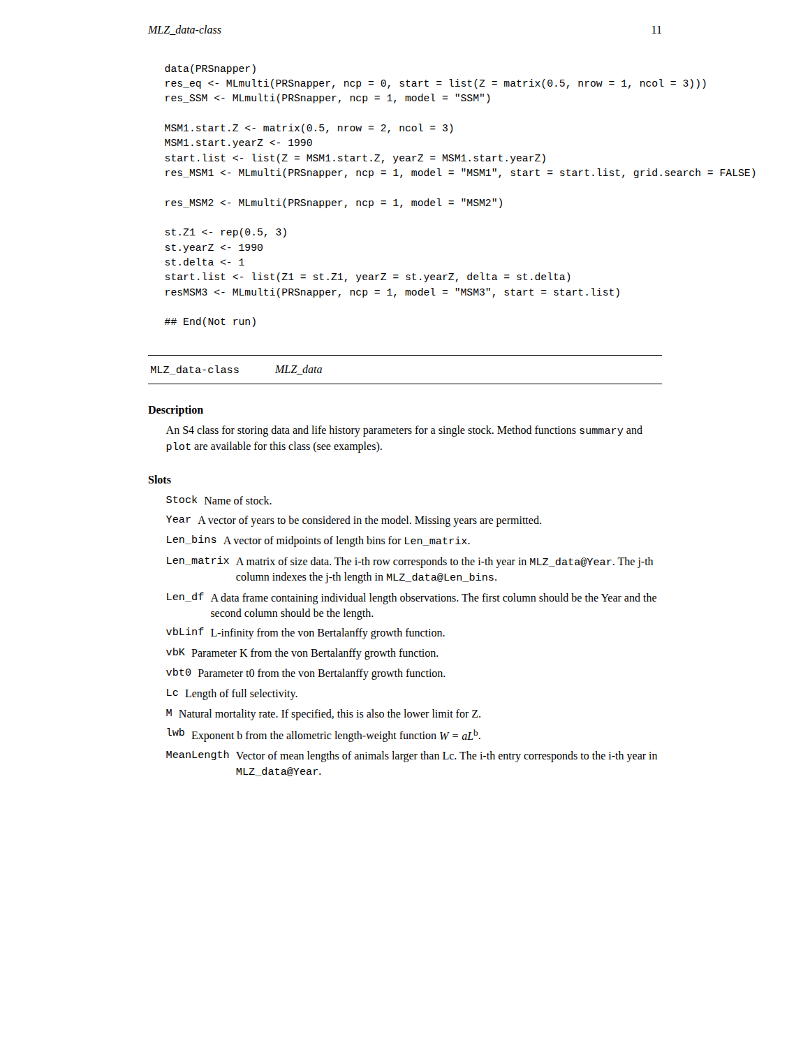MLZ_data-class 11
data(PRSnapper)
res_eq <- MLmulti(PRSnapper, ncp = 0, start = list(Z = matrix(0.5, nrow = 1, ncol = 3)))
res_SSM <- MLmulti(PRSnapper, ncp = 1, model = "SSM")

MSM1.start.Z <- matrix(0.5, nrow = 2, ncol = 3)
MSM1.start.yearZ <- 1990
start.list <- list(Z = MSM1.start.Z, yearZ = MSM1.start.yearZ)
res_MSM1 <- MLmulti(PRSnapper, ncp = 1, model = "MSM1", start = start.list, grid.search = FALSE)

res_MSM2 <- MLmulti(PRSnapper, ncp = 1, model = "MSM2")

st.Z1 <- rep(0.5, 3)
st.yearZ <- 1990
st.delta <- 1
start.list <- list(Z1 = st.Z1, yearZ = st.yearZ, delta = st.delta)
resMSM3 <- MLmulti(PRSnapper, ncp = 1, model = "MSM3", start = start.list)

## End(Not run)
MLZ_data-class MLZ_data
Description
An S4 class for storing data and life history parameters for a single stock. Method functions summary and plot are available for this class (see examples).
Slots
Stock
Name of stock.
Year
A vector of years to be considered in the model. Missing years are permitted.
Len_bins
A vector of midpoints of length bins for Len_matrix.
Len_matrix
A matrix of size data. The i-th row corresponds to the i-th year in MLZ_data@Year. The j-th column indexes the j-th length in MLZ_data@Len_bins.
Len_df
A data frame containing individual length observations. The first column should be the Year and the second column should be the length.
vbLinf
L-infinity from the von Bertalanffy growth function.
vbK
Parameter K from the von Bertalanffy growth function.
vbt0
Parameter t0 from the von Bertalanffy growth function.
Lc
Length of full selectivity.
M
Natural mortality rate. If specified, this is also the lower limit for Z.
lwb
Exponent b from the allometric length-weight function W = aLb.
MeanLength
Vector of mean lengths of animals larger than Lc. The i-th entry corresponds to the i-th year in MLZ_data@Year.